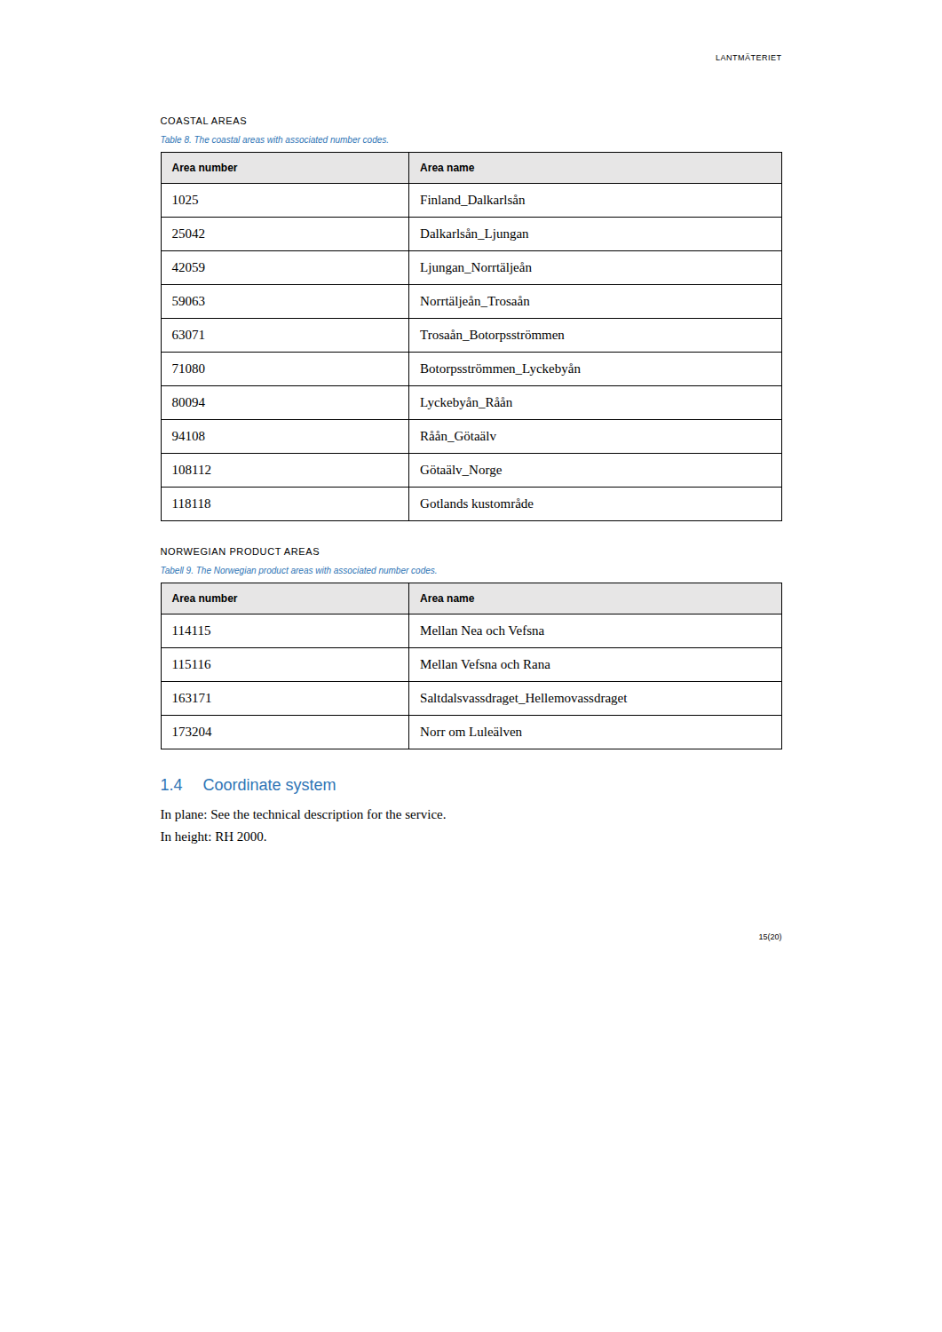LANTMÄTERIET
COASTAL AREAS
Table 8. The coastal areas with associated number codes.
| Area number | Area name |
| --- | --- |
| 1025 | Finland_Dalkarlsån |
| 25042 | Dalkarlsån_Ljungan |
| 42059 | Ljungan_Norrtäljeån |
| 59063 | Norrtäljeån_Trosaån |
| 63071 | Trosaån_Botorpsströmmen |
| 71080 | Botorpsströmmen_Lyckebyån |
| 80094 | Lyckebyån_Råån |
| 94108 | Råån_Götaälv |
| 108112 | Götaälv_Norge |
| 118118 | Gotlands kustområde |
NORWEGIAN PRODUCT AREAS
Tabell 9. The Norwegian product areas with associated number codes.
| Area number | Area name |
| --- | --- |
| 114115 | Mellan Nea och Vefsna |
| 115116 | Mellan Vefsna och Rana |
| 163171 | Saltdalsvassdraget_Hellemovassdraget |
| 173204 | Norr om Luleälven |
1.4 Coordinate system
In plane: See the technical description for the service.
In height: RH 2000.
15(20)